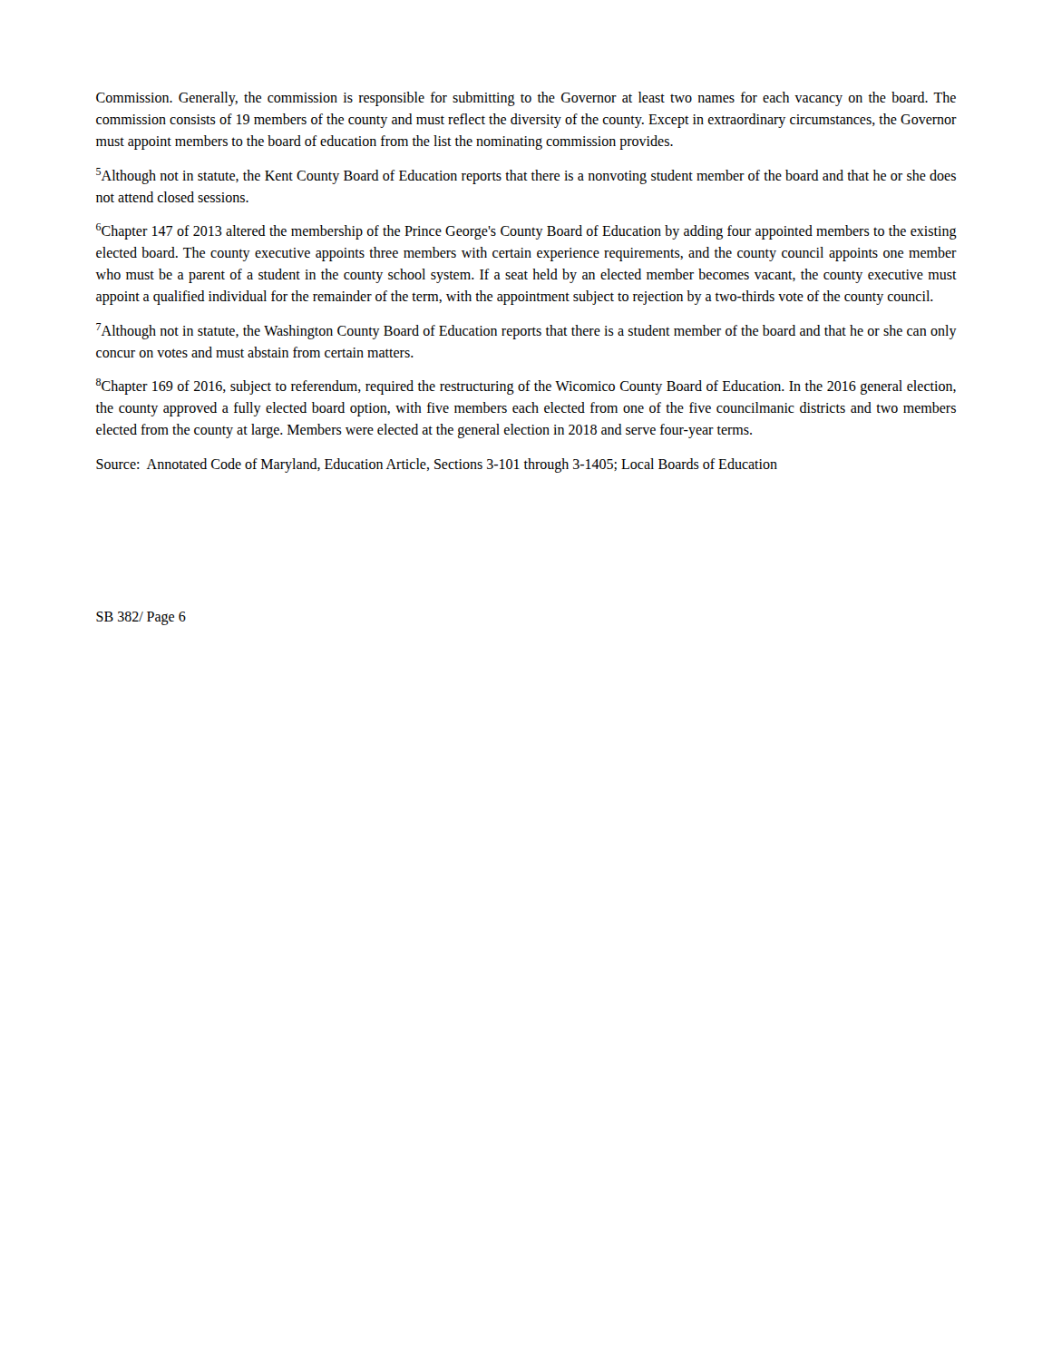Commission. Generally, the commission is responsible for submitting to the Governor at least two names for each vacancy on the board. The commission consists of 19 members of the county and must reflect the diversity of the county. Except in extraordinary circumstances, the Governor must appoint members to the board of education from the list the nominating commission provides.
5Although not in statute, the Kent County Board of Education reports that there is a nonvoting student member of the board and that he or she does not attend closed sessions.
6Chapter 147 of 2013 altered the membership of the Prince George's County Board of Education by adding four appointed members to the existing elected board. The county executive appoints three members with certain experience requirements, and the county council appoints one member who must be a parent of a student in the county school system. If a seat held by an elected member becomes vacant, the county executive must appoint a qualified individual for the remainder of the term, with the appointment subject to rejection by a two-thirds vote of the county council.
7Although not in statute, the Washington County Board of Education reports that there is a student member of the board and that he or she can only concur on votes and must abstain from certain matters.
8Chapter 169 of 2016, subject to referendum, required the restructuring of the Wicomico County Board of Education. In the 2016 general election, the county approved a fully elected board option, with five members each elected from one of the five councilmanic districts and two members elected from the county at large. Members were elected at the general election in 2018 and serve four-year terms.
Source: Annotated Code of Maryland, Education Article, Sections 3-101 through 3-1405; Local Boards of Education
SB 382/ Page 6